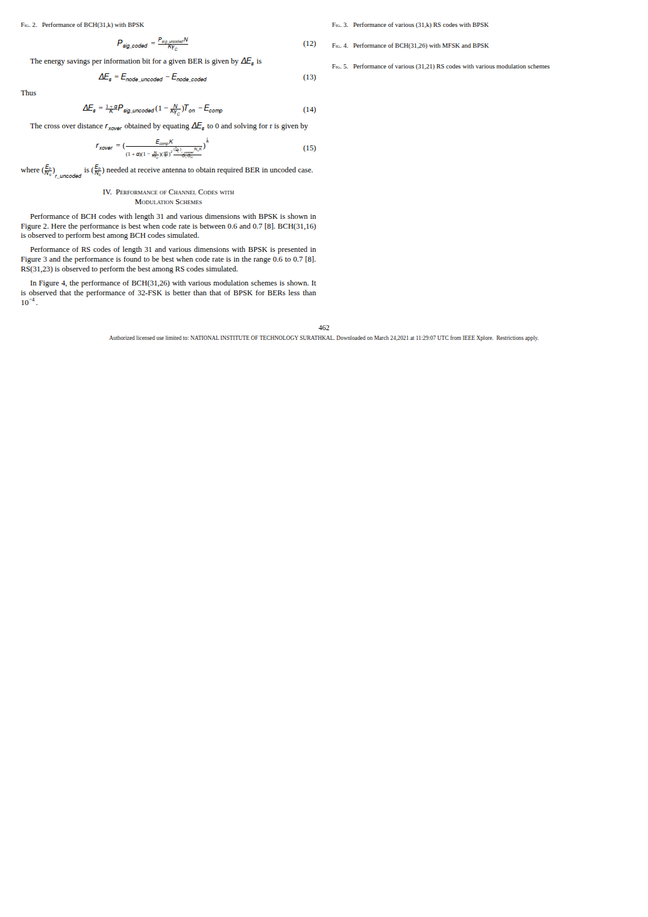Fig. 2. Performance of BCH(31,k) with BPSK
Psig_coded = Psig_uncodedN KγC
(12)
The energy savings per information bit for a given BER is given by ΔEs is
ΔEs = Enode_uncoded − Enode_coded
(13)
Thus
ΔEs = 1+αK Psig_uncoded ( 1− NKγC ) Ton − Ecomp
(14)
The cross over distance rxover obtained by equating ΔEs to 0 and solving for r is given by
rxover = ( EcompK (1+α) (1−NKγC) (4πλ)2 (EbN0)r_uncodedN0K GTGR ) 1n
(15)
where (EbN0)r_uncoded is (EbN0) needed at receive antenna to obtain required BER in uncoded case.
IV. Performance of Channel Codes with
Modulation Schemes
Performance of BCH codes with length 31 and various dimensions with BPSK is shown in Figure 2. Here the performance is best when code rate is between 0.6 and 0.7 [8]. BCH(31,16) is observed to perform best among BCH codes simulated.
Performance of RS codes of length 31 and various dimensions with BPSK is presented in Figure 3 and the performance is found to be best when code rate is in the range 0.6 to 0.7 [8]. RS(31,23) is observed to perform the best among RS codes simulated.
In Figure 4, the performance of BCH(31,26) with various modulation schemes is shown. It is observed that the performance of 32-FSK is better than that of BPSK for BERs less than 10−4.
Fig. 3. Performance of various (31,k) RS codes with BPSK
Fig. 4. Performance of BCH(31,26) with MFSK and BPSK
Fig. 5. Performance of various (31,21) RS codes with various modulation schemes
462
Authorized licensed use limited to: NATIONAL INSTITUTE OF TECHNOLOGY SURATHKAL. Downloaded on March 24,2021 at 11:29:07 UTC from IEEE Xplore. Restrictions apply.